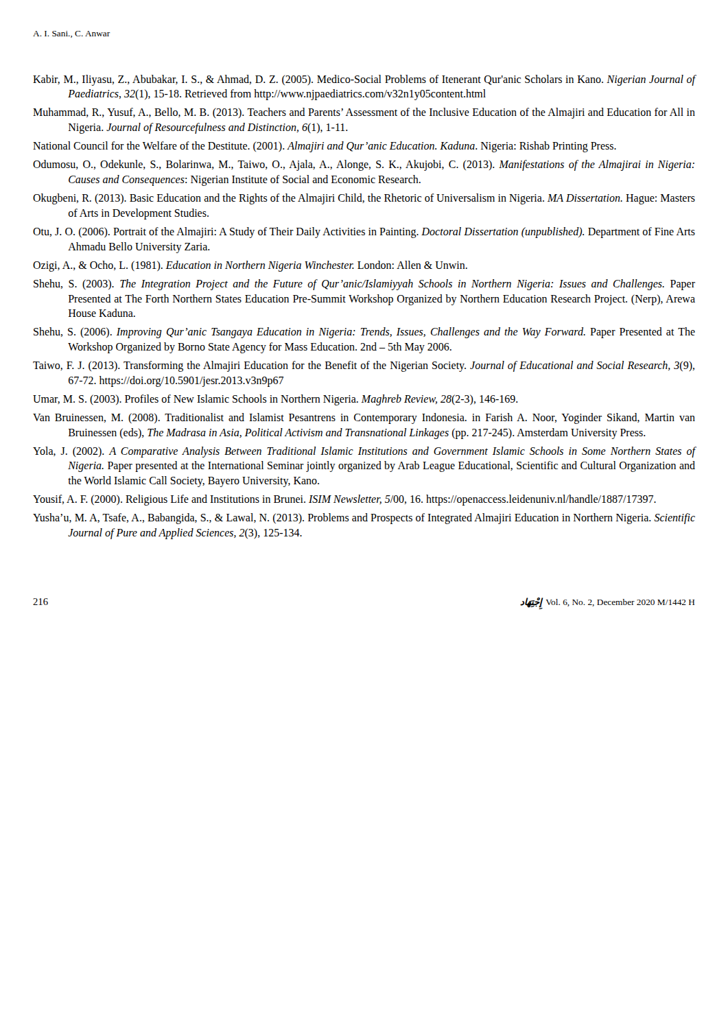A. I. Sani., C. Anwar
Kabir, M., Iliyasu, Z., Abubakar, I. S., & Ahmad, D. Z. (2005). Medico-Social Problems of Itenerant Qur'anic Scholars in Kano. Nigerian Journal of Paediatrics, 32(1), 15-18. Retrieved from http://www.njpaediatrics.com/v32n1y05content.html
Muhammad, R., Yusuf, A., Bello, M. B. (2013). Teachers and Parents’ Assessment of the Inclusive Education of the Almajiri and Education for All in Nigeria. Journal of Resourcefulness and Distinction, 6(1), 1-11.
National Council for the Welfare of the Destitute. (2001). Almajiri and Qur’anic Education. Kaduna. Nigeria: Rishab Printing Press.
Odumosu, O., Odekunle, S., Bolarinwa, M., Taiwo, O., Ajala, A., Alonge, S. K., Akujobi, C. (2013). Manifestations of the Almajirai in Nigeria: Causes and Consequences: Nigerian Institute of Social and Economic Research.
Okugbeni, R. (2013). Basic Education and the Rights of the Almajiri Child, the Rhetoric of Universalism in Nigeria. MA Dissertation. Hague: Masters of Arts in Development Studies.
Otu, J. O. (2006). Portrait of the Almajiri: A Study of Their Daily Activities in Painting. Doctoral Dissertation (unpublished). Department of Fine Arts Ahmadu Bello University Zaria.
Ozigi, A., & Ocho, L. (1981). Education in Northern Nigeria Winchester. London: Allen & Unwin.
Shehu, S. (2003). The Integration Project and the Future of Qur’anic/Islamiyyah Schools in Northern Nigeria: Issues and Challenges. Paper Presented at The Forth Northern States Education Pre-Summit Workshop Organized by Northern Education Research Project. (Nerp), Arewa House Kaduna.
Shehu, S. (2006). Improving Qur’anic Tsangaya Education in Nigeria: Trends, Issues, Challenges and the Way Forward. Paper Presented at The Workshop Organized by Borno State Agency for Mass Education. 2nd – 5th May 2006.
Taiwo, F. J. (2013). Transforming the Almajiri Education for the Benefit of the Nigerian Society. Journal of Educational and Social Research, 3(9), 67-72. https://doi.org/10.5901/jesr.2013.v3n9p67
Umar, M. S. (2003). Profiles of New Islamic Schools in Northern Nigeria. Maghreb Review, 28(2-3), 146-169.
Van Bruinessen, M. (2008). Traditionalist and Islamist Pesantrens in Contemporary Indonesia. in Farish A. Noor, Yoginder Sikand, Martin van Bruinessen (eds), The Madrasa in Asia, Political Activism and Transnational Linkages (pp. 217-245). Amsterdam University Press.
Yola, J. (2002). A Comparative Analysis Between Traditional Islamic Institutions and Government Islamic Schools in Some Northern States of Nigeria. Paper presented at the International Seminar jointly organized by Arab League Educational, Scientific and Cultural Organization and the World Islamic Call Society, Bayero University, Kano.
Yousif, A. F. (2000). Religious Life and Institutions in Brunei. ISIM Newsletter, 5/00, 16. https://openaccess.leidenuniv.nl/handle/1887/17397.
Yusha’u, M. A, Tsafe, A., Babangida, S., & Lawal, N. (2013). Problems and Prospects of Integrated Almajiri Education in Northern Nigeria. Scientific Journal of Pure and Applied Sciences, 2(3), 125-134.
216 إِجْتِهَادVol. 6, No. 2, December 2020 M/1442 H